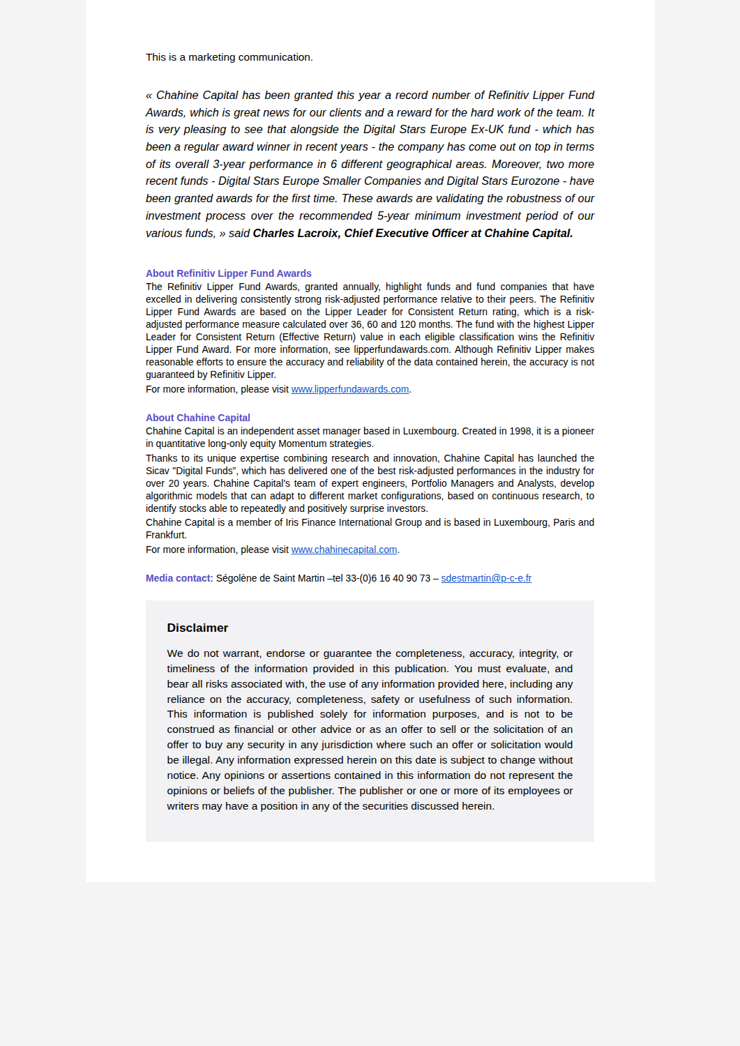This is a marketing communication.
« Chahine Capital has been granted this year a record number of Refinitiv Lipper Fund Awards, which is great news for our clients and a reward for the hard work of the team. It is very pleasing to see that alongside the Digital Stars Europe Ex-UK fund - which has been a regular award winner in recent years - the company has come out on top in terms of its overall 3-year performance in 6 different geographical areas. Moreover, two more recent funds - Digital Stars Europe Smaller Companies and Digital Stars Eurozone - have been granted awards for the first time. These awards are validating the robustness of our investment process over the recommended 5-year minimum investment period of our various funds, » said Charles Lacroix, Chief Executive Officer at Chahine Capital.
About Refinitiv Lipper Fund Awards
The Refinitiv Lipper Fund Awards, granted annually, highlight funds and fund companies that have excelled in delivering consistently strong risk-adjusted performance relative to their peers. The Refinitiv Lipper Fund Awards are based on the Lipper Leader for Consistent Return rating, which is a risk-adjusted performance measure calculated over 36, 60 and 120 months. The fund with the highest Lipper Leader for Consistent Return (Effective Return) value in each eligible classification wins the Refinitiv Lipper Fund Award. For more information, see lipperfundawards.com. Although Refinitiv Lipper makes reasonable efforts to ensure the accuracy and reliability of the data contained herein, the accuracy is not guaranteed by Refinitiv Lipper.
For more information, please visit www.lipperfundawards.com.
About Chahine Capital
Chahine Capital is an independent asset manager based in Luxembourg. Created in 1998, it is a pioneer in quantitative long-only equity Momentum strategies.
Thanks to its unique expertise combining research and innovation, Chahine Capital has launched the Sicav "Digital Funds”, which has delivered one of the best risk-adjusted performances in the industry for over 20 years. Chahine Capital's team of expert engineers, Portfolio Managers and Analysts, develop algorithmic models that can adapt to different market configurations, based on continuous research, to identify stocks able to repeatedly and positively surprise investors.
Chahine Capital is a member of Iris Finance International Group and is based in Luxembourg, Paris and Frankfurt.
For more information, please visit www.chahinecapital.com.
Media contact: Ségolène de Saint Martin –tel 33-(0)6 16 40 90 73 – sdestmartin@p-c-e.fr
Disclaimer
We do not warrant, endorse or guarantee the completeness, accuracy, integrity, or timeliness of the information provided in this publication. You must evaluate, and bear all risks associated with, the use of any information provided here, including any reliance on the accuracy, completeness, safety or usefulness of such information. This information is published solely for information purposes, and is not to be construed as financial or other advice or as an offer to sell or the solicitation of an offer to buy any security in any jurisdiction where such an offer or solicitation would be illegal. Any information expressed herein on this date is subject to change without notice. Any opinions or assertions contained in this information do not represent the opinions or beliefs of the publisher. The publisher or one or more of its employees or writers may have a position in any of the securities discussed herein.